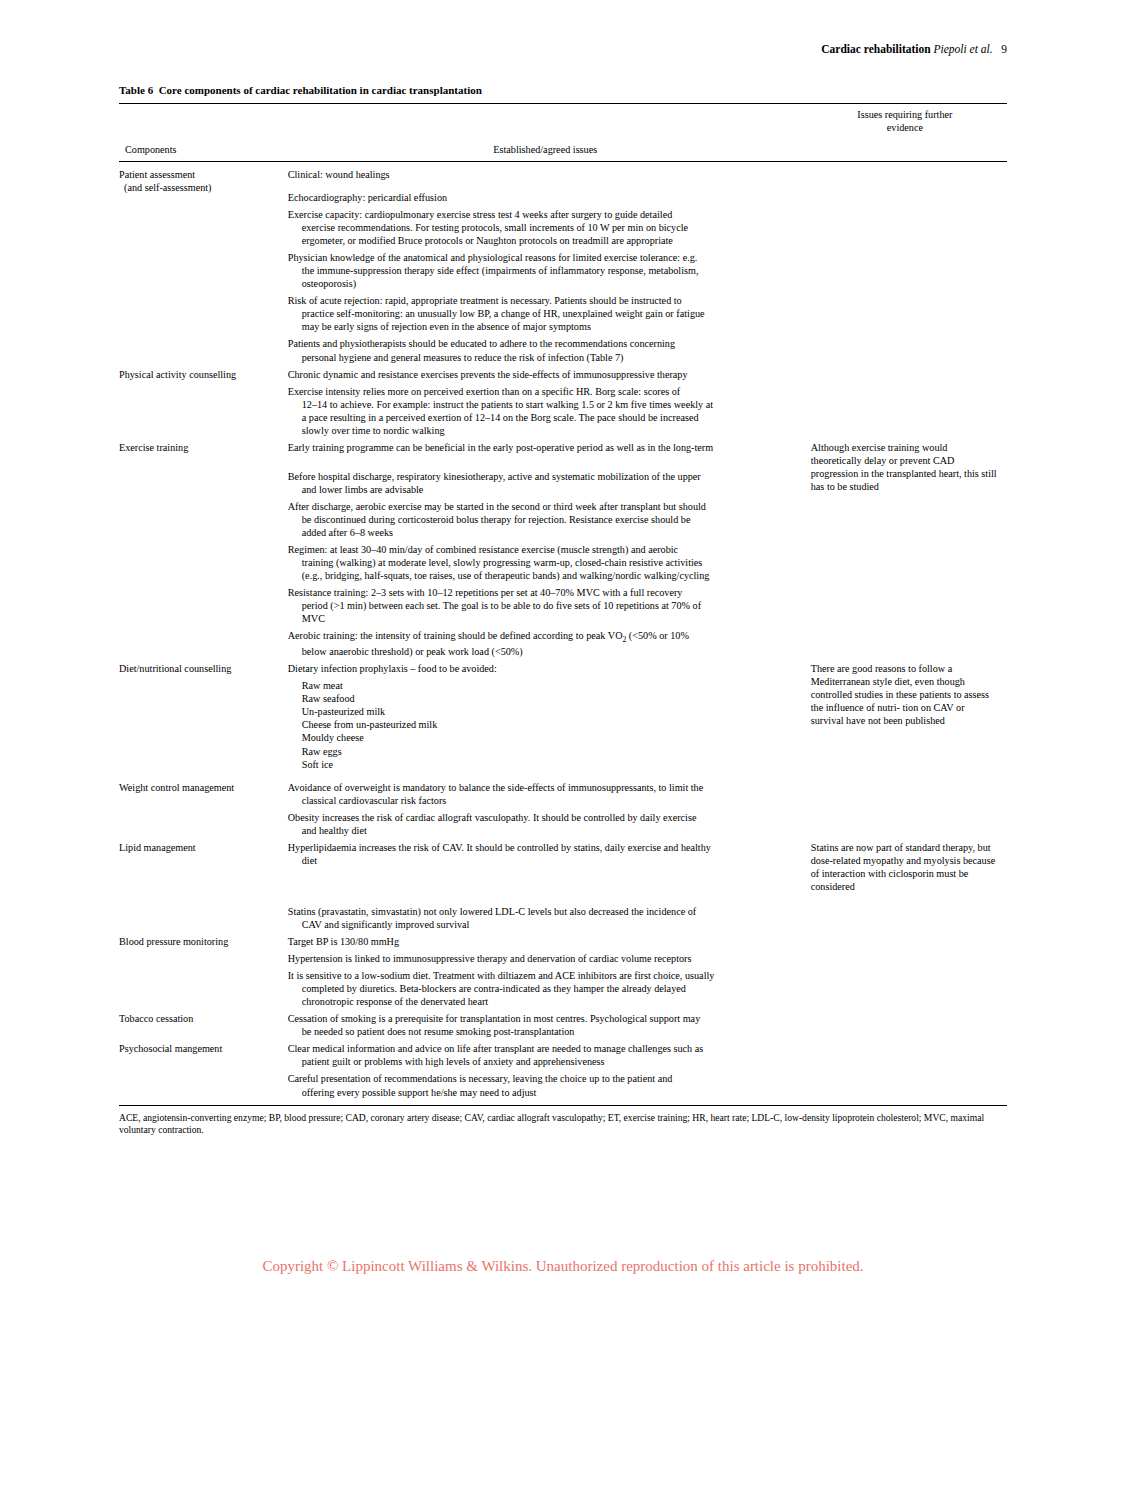Cardiac rehabilitation Piepoli et al. 9
Table 6 Core components of cardiac rehabilitation in cardiac transplantation
| | | Issues requiring further evidence |
| --- | --- | --- |
| Components | Established/agreed issues | |
| Patient assessment (and self-assessment) | Clinical: wound healings Echocardiography: pericardial effusion Exercise capacity: cardiopulmonary exercise stress test 4 weeks after surgery to guide detailed exercise recommendations. For testing protocols, small increments of 10 W per min on bicycle ergometer, or modified Bruce protocols or Naughton protocols on treadmill are appropriate Physician knowledge of the anatomical and physiological reasons for limited exercise tolerance: e.g. the immune-suppression therapy side effect (impairments of inflammatory response, metabolism, osteoporosis) Risk of acute rejection: rapid, appropriate treatment is necessary. Patients should be instructed to practice self-monitoring: an unusually low BP, a change of HR, unexplained weight gain or fatigue may be early signs of rejection even in the absence of major symptoms Patients and physiotherapists should be educated to adhere to the recommendations concerning personal hygiene and general measures to reduce the risk of infection (Table 7) | |
| Physical activity counselling | Chronic dynamic and resistance exercises prevents the side-effects of immunosuppressive therapy Exercise intensity relies more on perceived exertion than on a specific HR. Borg scale: scores of 12–14 to achieve. For example: instruct the patients to start walking 1.5 or 2 km five times weekly at a pace resulting in a perceived exertion of 12–14 on the Borg scale. The pace should be increased slowly over time to nordic walking | |
| Exercise training | Early training programme can be beneficial in the early post-operative period as well as in the long-term Before hospital discharge, respiratory kinesiotherapy, active and systematic mobilization of the upper and lower limbs are advisable After discharge, aerobic exercise may be started in the second or third week after transplant but should be discontinued during corticosteroid bolus therapy for rejection. Resistance exercise should be added after 6–8 weeks Regimen: at least 30–40 min/day of combined resistance exercise (muscle strength) and aerobic training (walking) at moderate level, slowly progressing warm-up, closed-chain resistive activities (e.g., bridging, half-squats, toe raises, use of therapeutic bands) and walking/nordic walking/cycling Resistance training: 2–3 sets with 10–12 repetitions per set at 40–70% MVC with a full recovery period (>1 min) between each set. The goal is to be able to do five sets of 10 repetitions at 70% of MVC Aerobic training: the intensity of training should be defined according to peak VO 2 (<50% or 10% below anaerobic threshold) or peak work load (<50%) | Although exercise training would theoretically delay or prevent CAD progression in the transplanted heart, this still has to be studied |
| Diet/nutritional counselling | Dietary infection prophylaxis – food to be avoided: Raw meat Raw seafood Un-pasteurized milk Cheese from un-pasteurized milk Mouldy cheese Raw eggs Soft ice | There are good reasons to follow a Mediterranean style diet, even though controlled studies in these patients to assess the influence of nutri- tion on CAV or survival have not been published |
| Weight control management | Avoidance of overweight is mandatory to balance the side-effects of immunosuppressants, to limit the classical cardiovascular risk factors Obesity increases the risk of cardiac allograft vasculopathy. It should be controlled by daily exercise and healthy diet | |
| Lipid management | Hyperlipidaemia increases the risk of CAV. It should be controlled by statins, daily exercise and healthy diet | Statins are now part of standard therapy, but dose-related myopathy and myolysis because of interaction with ciclosporin must be considered |
| | Statins (pravastatin, simvastatin) not only lowered LDL-C levels but also decreased the incidence of CAV and significantly improved survival | |
| Blood pressure monitoring | Target BP is 130/80 mmHg Hypertension is linked to immunosuppressive therapy and denervation of cardiac volume receptors It is sensitive to a low-sodium diet. Treatment with diltiazem and ACE inhibitors are first choice, usually completed by diuretics. Beta-blockers are contra-indicated as they hamper the already delayed chronotropic response of the denervated heart | |
| Tobacco cessation | Cessation of smoking is a prerequisite for transplantation in most centres. Psychological support may be needed so patient does not resume smoking post-transplantation | |
| Psychosocial mangement | Clear medical information and advice on life after transplant are needed to manage challenges such as patient guilt or problems with high levels of anxiety and apprehensiveness Careful presentation of recommendations is necessary, leaving the choice up to the patient and offering every possible support he/she may need to adjust | |
ACE, angiotensin-converting enzyme; BP, blood pressure; CAD, coronary artery disease; CAV, cardiac allograft vasculopathy; ET, exercise training; HR, heart rate; LDL-C, low-density lipoprotein cholesterol; MVC, maximal voluntary contraction.
Copyright © Lippincott Williams & Wilkins. Unauthorized reproduction of this article is prohibited.